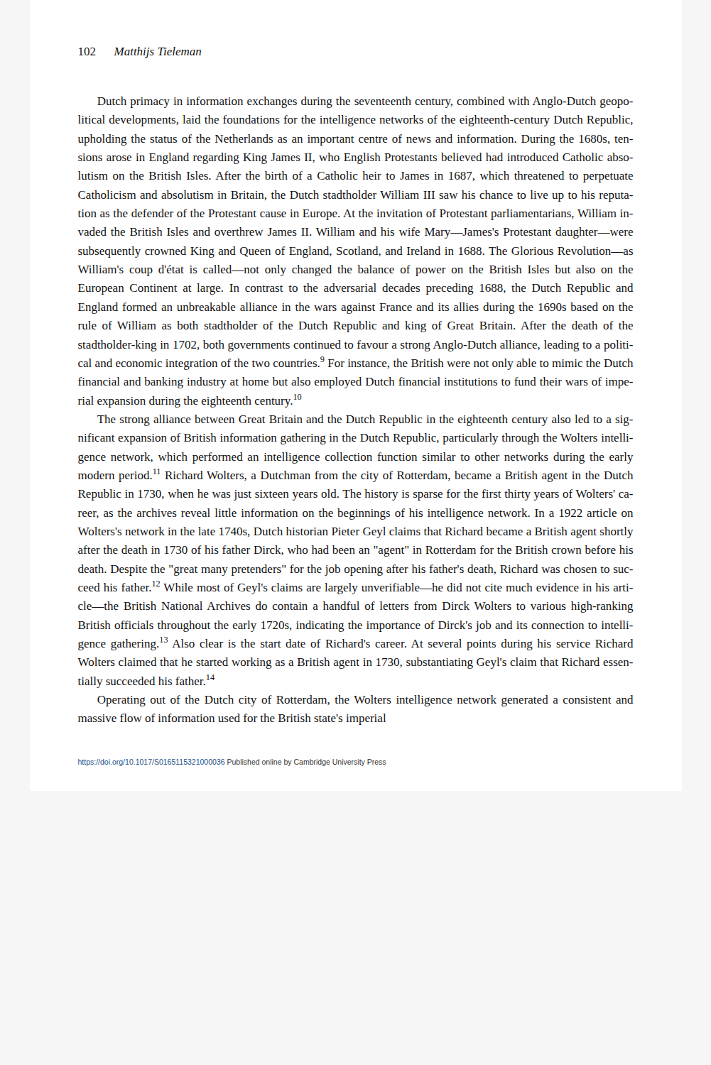102 Matthijs Tieleman
Dutch primacy in information exchanges during the seventeenth century, combined with Anglo-Dutch geopolitical developments, laid the foundations for the intelligence networks of the eighteenth-century Dutch Republic, upholding the status of the Netherlands as an important centre of news and information. During the 1680s, tensions arose in England regarding King James II, who English Protestants believed had introduced Catholic absolutism on the British Isles. After the birth of a Catholic heir to James in 1687, which threatened to perpetuate Catholicism and absolutism in Britain, the Dutch stadtholder William III saw his chance to live up to his reputation as the defender of the Protestant cause in Europe. At the invitation of Protestant parliamentarians, William invaded the British Isles and overthrew James II. William and his wife Mary—James's Protestant daughter—were subsequently crowned King and Queen of England, Scotland, and Ireland in 1688. The Glorious Revolution—as William's coup d'état is called—not only changed the balance of power on the British Isles but also on the European Continent at large. In contrast to the adversarial decades preceding 1688, the Dutch Republic and England formed an unbreakable alliance in the wars against France and its allies during the 1690s based on the rule of William as both stadtholder of the Dutch Republic and king of Great Britain. After the death of the stadtholder-king in 1702, both governments continued to favour a strong Anglo-Dutch alliance, leading to a political and economic integration of the two countries.9 For instance, the British were not only able to mimic the Dutch financial and banking industry at home but also employed Dutch financial institutions to fund their wars of imperial expansion during the eighteenth century.10
The strong alliance between Great Britain and the Dutch Republic in the eighteenth century also led to a significant expansion of British information gathering in the Dutch Republic, particularly through the Wolters intelligence network, which performed an intelligence collection function similar to other networks during the early modern period.11 Richard Wolters, a Dutchman from the city of Rotterdam, became a British agent in the Dutch Republic in 1730, when he was just sixteen years old. The history is sparse for the first thirty years of Wolters' career, as the archives reveal little information on the beginnings of his intelligence network. In a 1922 article on Wolters's network in the late 1740s, Dutch historian Pieter Geyl claims that Richard became a British agent shortly after the death in 1730 of his father Dirck, who had been an "agent" in Rotterdam for the British crown before his death. Despite the "great many pretenders" for the job opening after his father's death, Richard was chosen to succeed his father.12 While most of Geyl's claims are largely unverifiable—he did not cite much evidence in his article—the British National Archives do contain a handful of letters from Dirck Wolters to various high-ranking British officials throughout the early 1720s, indicating the importance of Dirck's job and its connection to intelligence gathering.13 Also clear is the start date of Richard's career. At several points during his service Richard Wolters claimed that he started working as a British agent in 1730, substantiating Geyl's claim that Richard essentially succeeded his father.14
Operating out of the Dutch city of Rotterdam, the Wolters intelligence network generated a consistent and massive flow of information used for the British state's imperial
https://doi.org/10.1017/S0165115321000036 Published online by Cambridge University Press